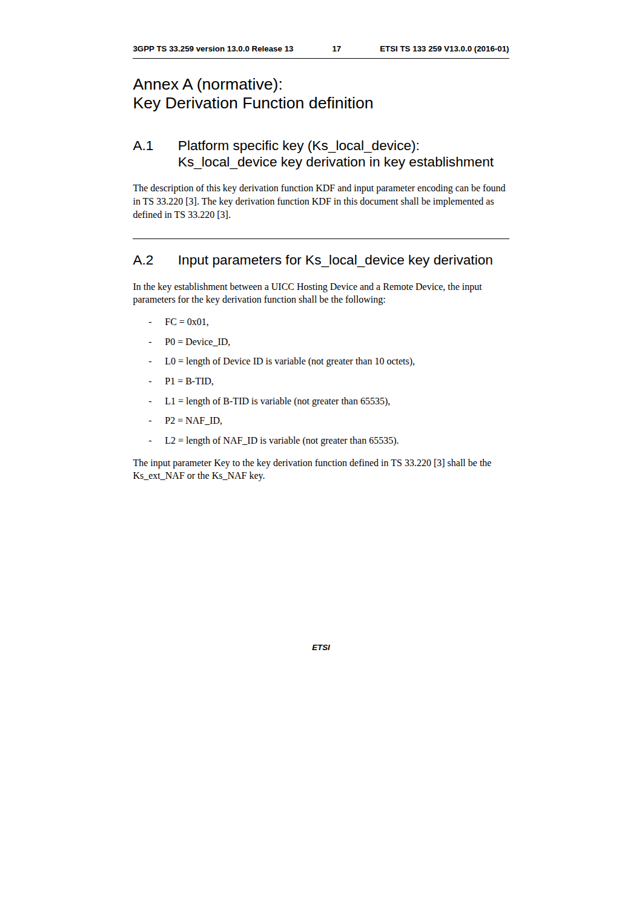3GPP TS 33.259 version 13.0.0 Release 13
17
ETSI TS 133 259 V13.0.0 (2016-01)
Annex A (normative):
Key Derivation Function definition
A.1 Platform specific key (Ks_local_device): Ks_local_device key derivation in key establishment
The description of this key derivation function KDF and input parameter encoding can be found in TS 33.220 [3]. The key derivation function KDF in this document shall be implemented as defined in TS 33.220 [3].
A.2 Input parameters for Ks_local_device key derivation
In the key establishment between a UICC Hosting Device and a Remote Device, the input parameters for the key derivation function shall be the following:
FC = 0x01,
P0 = Device_ID,
L0 = length of Device ID is variable (not greater than 10 octets),
P1 = B-TID,
L1 = length of B-TID is variable (not greater than 65535),
P2 = NAF_ID,
L2 = length of NAF_ID is variable (not greater than 65535).
The input parameter Key to the key derivation function defined in TS 33.220 [3] shall be the Ks_ext_NAF or the Ks_NAF key.
ETSI